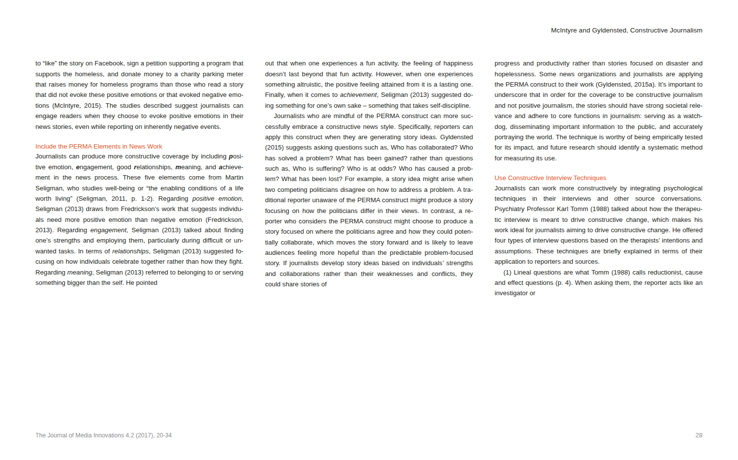McIntyre and Gyldensted, Constructive Journalism
to “like” the story on Facebook, sign a petition supporting a program that supports the homeless, and donate money to a charity parking meter that raises money for homeless programs than those who read a story that did not evoke these positive emotions or that evoked negative emotions (McIntyre, 2015). The studies described suggest journalists can engage readers when they choose to evoke positive emotions in their news stories, even while reporting on inherently negative events.
Include the PERMA Elements in News Work
Journalists can produce more constructive coverage by including positive emotion, engagement, good relationships, meaning, and achievement in the news process. These five elements come from Martin Seligman, who studies well-being or “the enabling conditions of a life worth living” (Seligman, 2011, p. 1-2). Regarding positive emotion, Seligman (2013) draws from Fredrickson’s work that suggests individuals need more positive emotion than negative emotion (Fredrickson, 2013). Regarding engagement, Seligman (2013) talked about finding one’s strengths and employing them, particularly during difficult or unwanted tasks. In terms of relationships, Seligman (2013) suggested focusing on how individuals celebrate together rather than how they fight. Regarding meaning, Seligman (2013) referred to belonging to or serving something bigger than the self. He pointed
out that when one experiences a fun activity, the feeling of happiness doesn’t last beyond that fun activity. However, when one experiences something altruistic, the positive feeling attained from it is a lasting one. Finally, when it comes to achievement, Seligman (2013) suggested doing something for one’s own sake – something that takes self-discipline.
Journalists who are mindful of the PERMA construct can more successfully embrace a constructive news style. Specifically, reporters can apply this construct when they are generating story ideas. Gyldensted (2015) suggests asking questions such as, Who has collaborated? Who has solved a problem? What has been gained? rather than questions such as, Who is suffering? Who is at odds? Who has caused a problem? What has been lost? For example, a story idea might arise when two competing politicians disagree on how to address a problem. A traditional reporter unaware of the PERMA construct might produce a story focusing on how the politicians differ in their views. In contrast, a reporter who considers the PERMA construct might choose to produce a story focused on where the politicians agree and how they could potentially collaborate, which moves the story forward and is likely to leave audiences feeling more hopeful than the predictable problem-focused story. If journalists develop story ideas based on individuals’ strengths and collaborations rather than their weaknesses and conflicts, they could share stories of
progress and productivity rather than stories focused on disaster and hopelessness. Some news organizations and journalists are applying the PERMA construct to their work (Gyldensted, 2015a). It’s important to underscore that in order for the coverage to be constructive journalism and not positive journalism, the stories should have strong societal relevance and adhere to core functions in journalism: serving as a watchdog, disseminating important information to the public, and accurately portraying the world. The technique is worthy of being empirically tested for its impact, and future research should identify a systematic method for measuring its use.
Use Constructive Interview Techniques
Journalists can work more constructively by integrating psychological techniques in their interviews and other source conversations. Psychiatry Professor Karl Tomm (1988) talked about how the therapeutic interview is meant to drive constructive change, which makes his work ideal for journalists aiming to drive constructive change. He offered four types of interview questions based on the therapists’ intentions and assumptions. These techniques are briefly explained in terms of their application to reporters and sources.
(1) Lineal questions are what Tomm (1988) calls reductionist, cause and effect questions (p. 4). When asking them, the reporter acts like an investigator or
The Journal of Media Innovations 4.2 (2017), 20-34
28